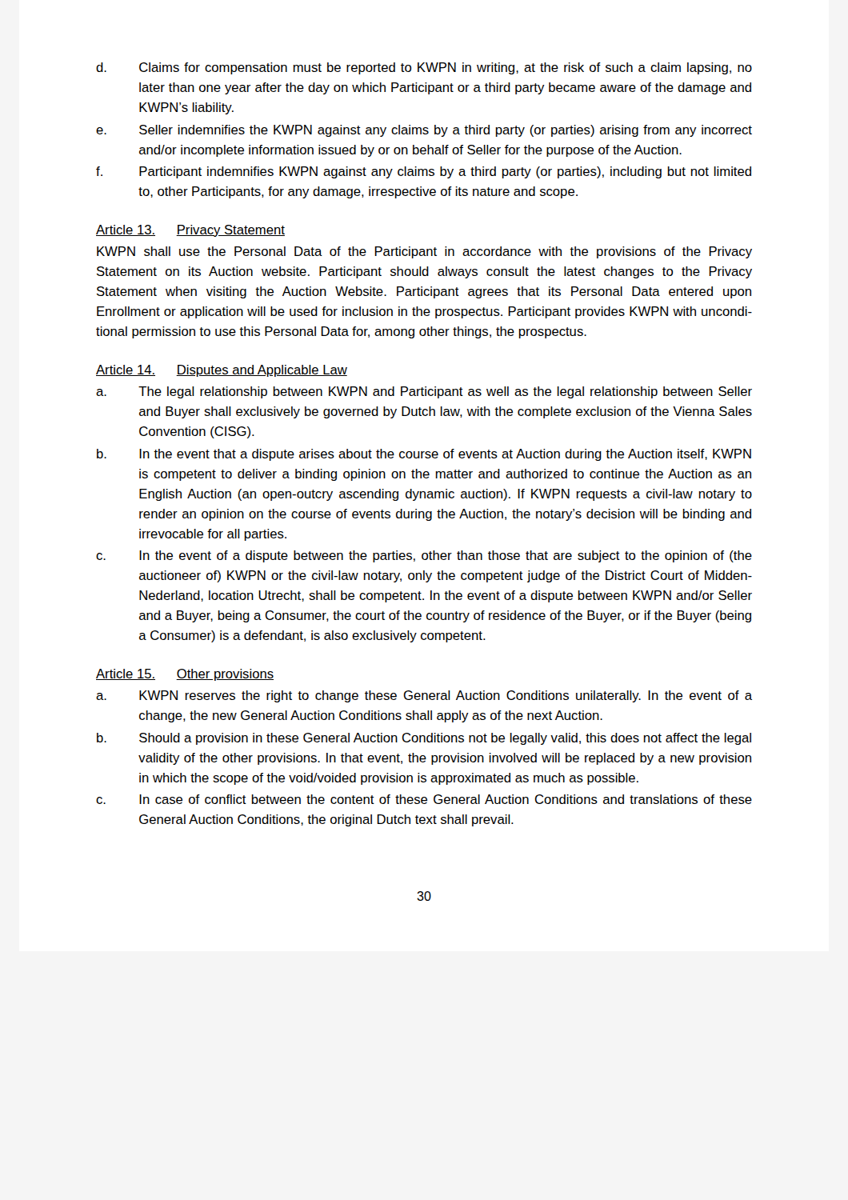d. Claims for compensation must be reported to KWPN in writing, at the risk of such a claim lapsing, no later than one year after the day on which Participant or a third party became aware of the damage and KWPN’s liability.
e. Seller indemnifies the KWPN against any claims by a third party (or parties) arising from any incorrect and/or incomplete information issued by or on behalf of Seller for the purpose of the Auction.
f. Participant indemnifies KWPN against any claims by a third party (or parties), including but not limited to, other Participants, for any damage, irrespective of its nature and scope.
Article 13. Privacy Statement
KWPN shall use the Personal Data of the Participant in accordance with the provisions of the Privacy Statement on its Auction website. Participant should always consult the latest changes to the Privacy Statement when visiting the Auction Website. Participant agrees that its Personal Data entered upon Enrollment or application will be used for inclusion in the prospectus. Participant provides KWPN with unconditional permission to use this Personal Data for, among other things, the prospectus.
Article 14. Disputes and Applicable Law
a. The legal relationship between KWPN and Participant as well as the legal relationship between Seller and Buyer shall exclusively be governed by Dutch law, with the complete exclusion of the Vienna Sales Convention (CISG).
b. In the event that a dispute arises about the course of events at Auction during the Auction itself, KWPN is competent to deliver a binding opinion on the matter and authorized to continue the Auction as an English Auction (an open-outcry ascending dynamic auction). If KWPN requests a civil-law notary to render an opinion on the course of events during the Auction, the notary’s decision will be binding and irrevocable for all parties.
c. In the event of a dispute between the parties, other than those that are subject to the opinion of (the auctioneer of) KWPN or the civil-law notary, only the competent judge of the District Court of Midden-Nederland, location Utrecht, shall be competent. In the event of a dispute between KWPN and/or Seller and a Buyer, being a Consumer, the court of the country of residence of the Buyer, or if the Buyer (being a Consumer) is a defendant, is also exclusively competent.
Article 15. Other provisions
a. KWPN reserves the right to change these General Auction Conditions unilaterally. In the event of a change, the new General Auction Conditions shall apply as of the next Auction.
b. Should a provision in these General Auction Conditions not be legally valid, this does not affect the legal validity of the other provisions. In that event, the provision involved will be replaced by a new provision in which the scope of the void/voided provision is approximated as much as possible.
c. In case of conflict between the content of these General Auction Conditions and translations of these General Auction Conditions, the original Dutch text shall prevail.
30